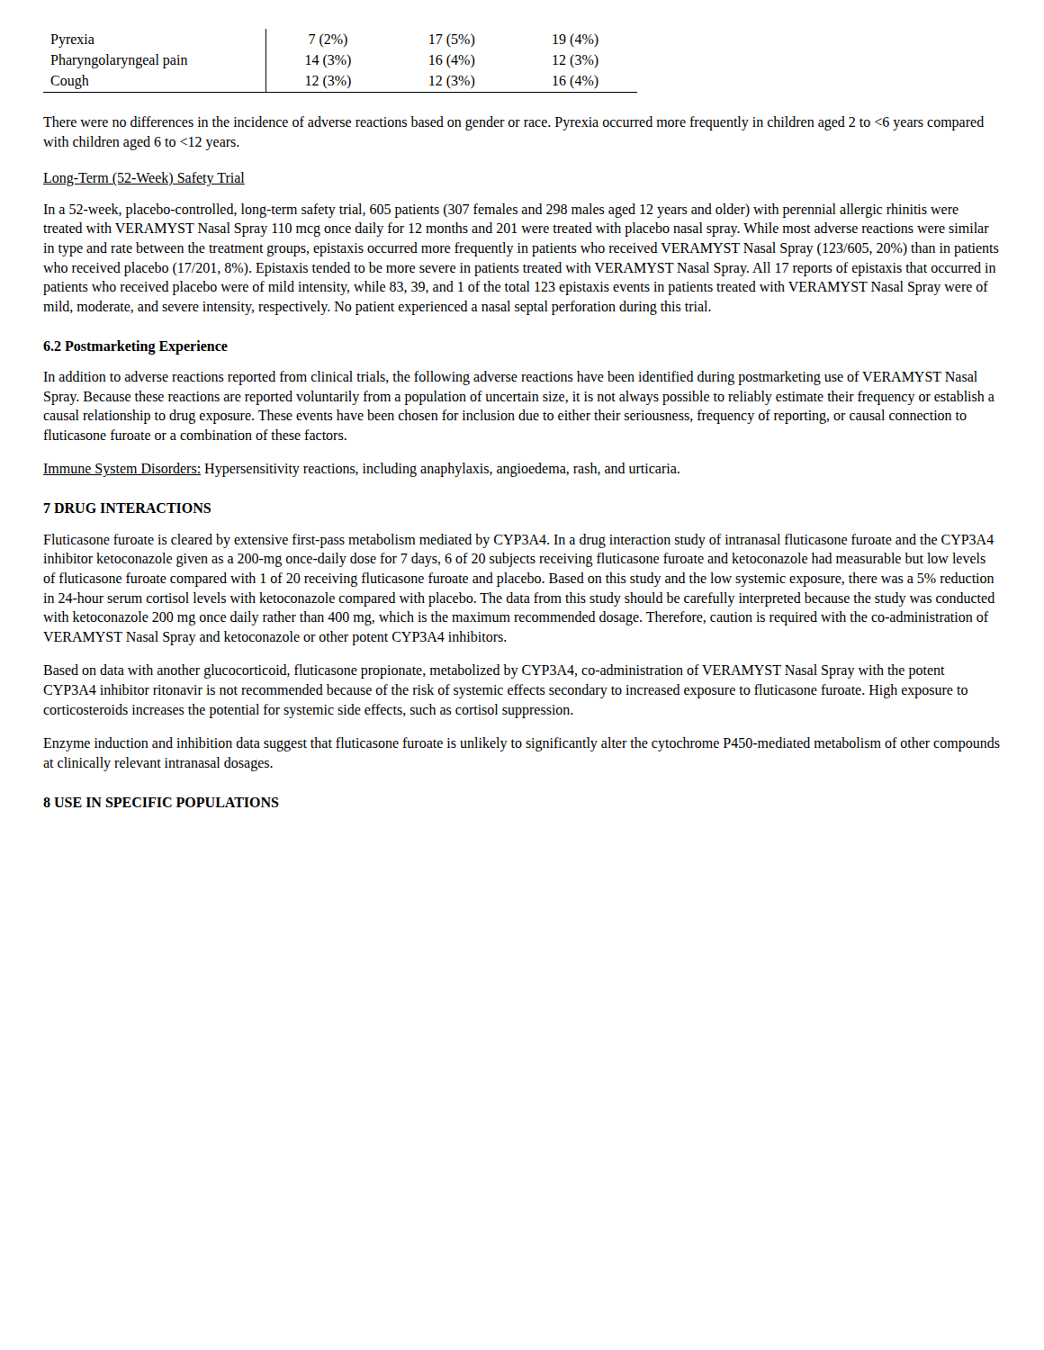| Pyrexia | 7 (2%) | 17 (5%) | 19 (4%) |
| Pharyngolaryngeal pain | 14 (3%) | 16 (4%) | 12 (3%) |
| Cough | 12 (3%) | 12 (3%) | 16 (4%) |
There were no differences in the incidence of adverse reactions based on gender or race. Pyrexia occurred more frequently in children aged 2 to <6 years compared with children aged 6 to <12 years.
Long-Term (52-Week) Safety Trial
In a 52-week, placebo-controlled, long-term safety trial, 605 patients (307 females and 298 males aged 12 years and older) with perennial allergic rhinitis were treated with VERAMYST Nasal Spray 110 mcg once daily for 12 months and 201 were treated with placebo nasal spray. While most adverse reactions were similar in type and rate between the treatment groups, epistaxis occurred more frequently in patients who received VERAMYST Nasal Spray (123/605, 20%) than in patients who received placebo (17/201, 8%). Epistaxis tended to be more severe in patients treated with VERAMYST Nasal Spray. All 17 reports of epistaxis that occurred in patients who received placebo were of mild intensity, while 83, 39, and 1 of the total 123 epistaxis events in patients treated with VERAMYST Nasal Spray were of mild, moderate, and severe intensity, respectively. No patient experienced a nasal septal perforation during this trial.
6.2 Postmarketing Experience
In addition to adverse reactions reported from clinical trials, the following adverse reactions have been identified during postmarketing use of VERAMYST Nasal Spray. Because these reactions are reported voluntarily from a population of uncertain size, it is not always possible to reliably estimate their frequency or establish a causal relationship to drug exposure. These events have been chosen for inclusion due to either their seriousness, frequency of reporting, or causal connection to fluticasone furoate or a combination of these factors.
Immune System Disorders: Hypersensitivity reactions, including anaphylaxis, angioedema, rash, and urticaria.
7 DRUG INTERACTIONS
Fluticasone furoate is cleared by extensive first-pass metabolism mediated by CYP3A4. In a drug interaction study of intranasal fluticasone furoate and the CYP3A4 inhibitor ketoconazole given as a 200-mg once-daily dose for 7 days, 6 of 20 subjects receiving fluticasone furoate and ketoconazole had measurable but low levels of fluticasone furoate compared with 1 of 20 receiving fluticasone furoate and placebo. Based on this study and the low systemic exposure, there was a 5% reduction in 24-hour serum cortisol levels with ketoconazole compared with placebo. The data from this study should be carefully interpreted because the study was conducted with ketoconazole 200 mg once daily rather than 400 mg, which is the maximum recommended dosage. Therefore, caution is required with the co-administration of VERAMYST Nasal Spray and ketoconazole or other potent CYP3A4 inhibitors.
Based on data with another glucocorticoid, fluticasone propionate, metabolized by CYP3A4, co-administration of VERAMYST Nasal Spray with the potent CYP3A4 inhibitor ritonavir is not recommended because of the risk of systemic effects secondary to increased exposure to fluticasone furoate. High exposure to corticosteroids increases the potential for systemic side effects, such as cortisol suppression.
Enzyme induction and inhibition data suggest that fluticasone furoate is unlikely to significantly alter the cytochrome P450-mediated metabolism of other compounds at clinically relevant intranasal dosages.
8 USE IN SPECIFIC POPULATIONS